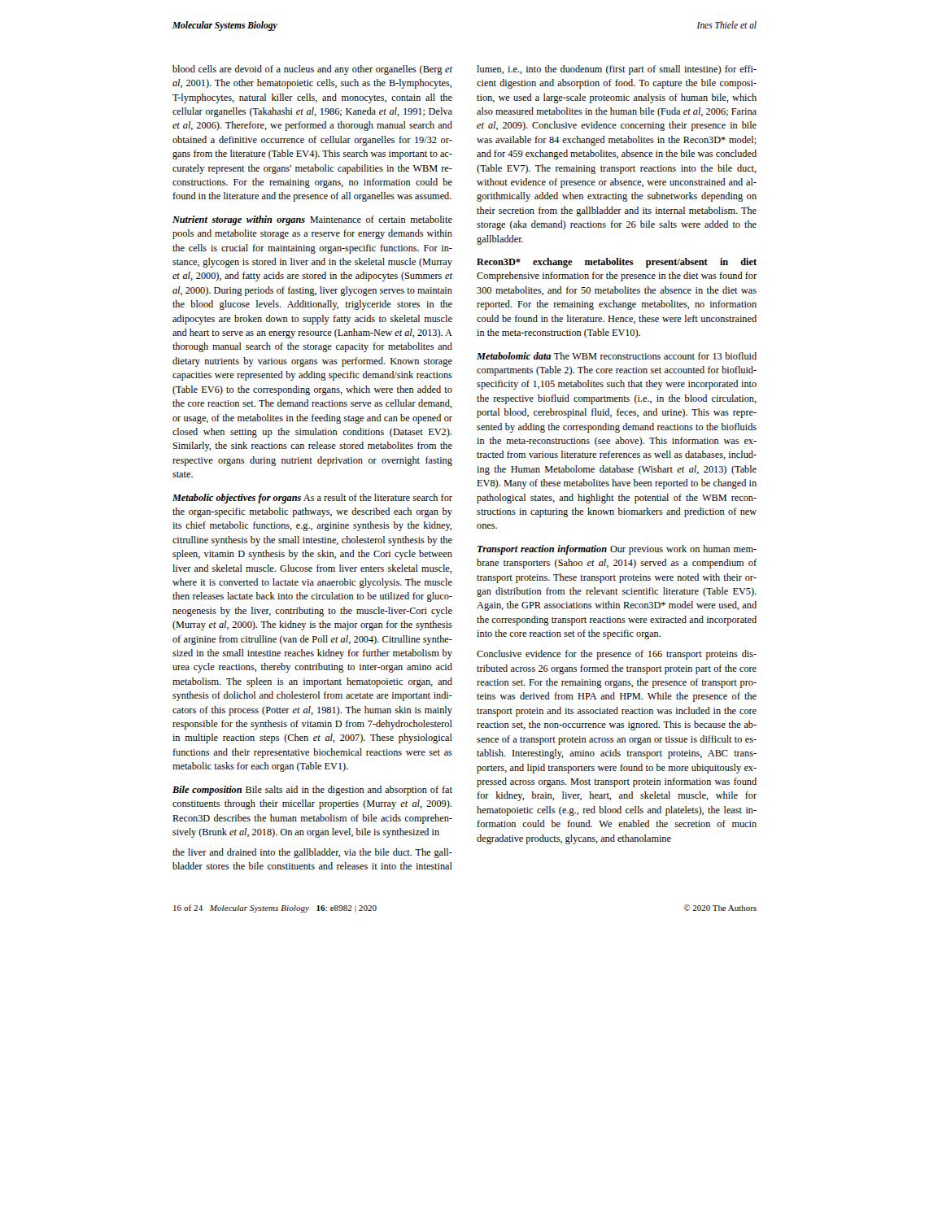Molecular Systems Biology
Ines Thiele et al
blood cells are devoid of a nucleus and any other organelles (Berg et al, 2001). The other hematopoietic cells, such as the B-lymphocytes, T-lymphocytes, natural killer cells, and monocytes, contain all the cellular organelles (Takahashi et al, 1986; Kaneda et al, 1991; Delva et al, 2006). Therefore, we performed a thorough manual search and obtained a definitive occurrence of cellular organelles for 19/32 organs from the literature (Table EV4). This search was important to accurately represent the organs' metabolic capabilities in the WBM reconstructions. For the remaining organs, no information could be found in the literature and the presence of all organelles was assumed.
Nutrient storage within organs Maintenance of certain metabolite pools and metabolite storage as a reserve for energy demands within the cells is crucial for maintaining organ-specific functions. For instance, glycogen is stored in liver and in the skeletal muscle (Murray et al, 2000), and fatty acids are stored in the adipocytes (Summers et al, 2000). During periods of fasting, liver glycogen serves to maintain the blood glucose levels. Additionally, triglyceride stores in the adipocytes are broken down to supply fatty acids to skeletal muscle and heart to serve as an energy resource (Lanham-New et al, 2013). A thorough manual search of the storage capacity for metabolites and dietary nutrients by various organs was performed. Known storage capacities were represented by adding specific demand/sink reactions (Table EV6) to the corresponding organs, which were then added to the core reaction set. The demand reactions serve as cellular demand, or usage, of the metabolites in the feeding stage and can be opened or closed when setting up the simulation conditions (Dataset EV2). Similarly, the sink reactions can release stored metabolites from the respective organs during nutrient deprivation or overnight fasting state.
Metabolic objectives for organs As a result of the literature search for the organ-specific metabolic pathways, we described each organ by its chief metabolic functions, e.g., arginine synthesis by the kidney, citrulline synthesis by the small intestine, cholesterol synthesis by the spleen, vitamin D synthesis by the skin, and the Cori cycle between liver and skeletal muscle. Glucose from liver enters skeletal muscle, where it is converted to lactate via anaerobic glycolysis. The muscle then releases lactate back into the circulation to be utilized for gluconeogenesis by the liver, contributing to the muscle-liver-Cori cycle (Murray et al, 2000). The kidney is the major organ for the synthesis of arginine from citrulline (van de Poll et al, 2004). Citrulline synthesized in the small intestine reaches kidney for further metabolism by urea cycle reactions, thereby contributing to inter-organ amino acid metabolism. The spleen is an important hematopoietic organ, and synthesis of dolichol and cholesterol from acetate are important indicators of this process (Potter et al, 1981). The human skin is mainly responsible for the synthesis of vitamin D from 7-dehydrocholesterol in multiple reaction steps (Chen et al, 2007). These physiological functions and their representative biochemical reactions were set as metabolic tasks for each organ (Table EV1).
Bile composition Bile salts aid in the digestion and absorption of fat constituents through their micellar properties (Murray et al, 2009). Recon3D describes the human metabolism of bile acids comprehensively (Brunk et al, 2018). On an organ level, bile is synthesized in
the liver and drained into the gallbladder, via the bile duct. The gallbladder stores the bile constituents and releases it into the intestinal lumen, i.e., into the duodenum (first part of small intestine) for efficient digestion and absorption of food. To capture the bile composition, we used a large-scale proteomic analysis of human bile, which also measured metabolites in the human bile (Fuda et al, 2006; Farina et al, 2009). Conclusive evidence concerning their presence in bile was available for 84 exchanged metabolites in the Recon3D* model; and for 459 exchanged metabolites, absence in the bile was concluded (Table EV7). The remaining transport reactions into the bile duct, without evidence of presence or absence, were unconstrained and algorithmically added when extracting the subnetworks depending on their secretion from the gallbladder and its internal metabolism. The storage (aka demand) reactions for 26 bile salts were added to the gallbladder.
Recon3D* exchange metabolites present/absent in diet Comprehensive information for the presence in the diet was found for 300 metabolites, and for 50 metabolites the absence in the diet was reported. For the remaining exchange metabolites, no information could be found in the literature. Hence, these were left unconstrained in the meta-reconstruction (Table EV10).
Metabolomic data The WBM reconstructions account for 13 biofluid compartments (Table 2). The core reaction set accounted for biofluid-specificity of 1,105 metabolites such that they were incorporated into the respective biofluid compartments (i.e., in the blood circulation, portal blood, cerebrospinal fluid, feces, and urine). This was represented by adding the corresponding demand reactions to the biofluids in the meta-reconstructions (see above). This information was extracted from various literature references as well as databases, including the Human Metabolome database (Wishart et al, 2013) (Table EV8). Many of these metabolites have been reported to be changed in pathological states, and highlight the potential of the WBM reconstructions in capturing the known biomarkers and prediction of new ones.
Transport reaction information Our previous work on human membrane transporters (Sahoo et al, 2014) served as a compendium of transport proteins. These transport proteins were noted with their organ distribution from the relevant scientific literature (Table EV5). Again, the GPR associations within Recon3D* model were used, and the corresponding transport reactions were extracted and incorporated into the core reaction set of the specific organ.
Conclusive evidence for the presence of 166 transport proteins distributed across 26 organs formed the transport protein part of the core reaction set. For the remaining organs, the presence of transport proteins was derived from HPA and HPM. While the presence of the transport protein and its associated reaction was included in the core reaction set, the non-occurrence was ignored. This is because the absence of a transport protein across an organ or tissue is difficult to establish. Interestingly, amino acids transport proteins, ABC transporters, and lipid transporters were found to be more ubiquitously expressed across organs. Most transport protein information was found for kidney, brain, liver, heart, and skeletal muscle, while for hematopoietic cells (e.g., red blood cells and platelets), the least information could be found. We enabled the secretion of mucin degradative products, glycans, and ethanolamine
16 of 24 Molecular Systems Biology 16: e8982 | 2020
© 2020 The Authors